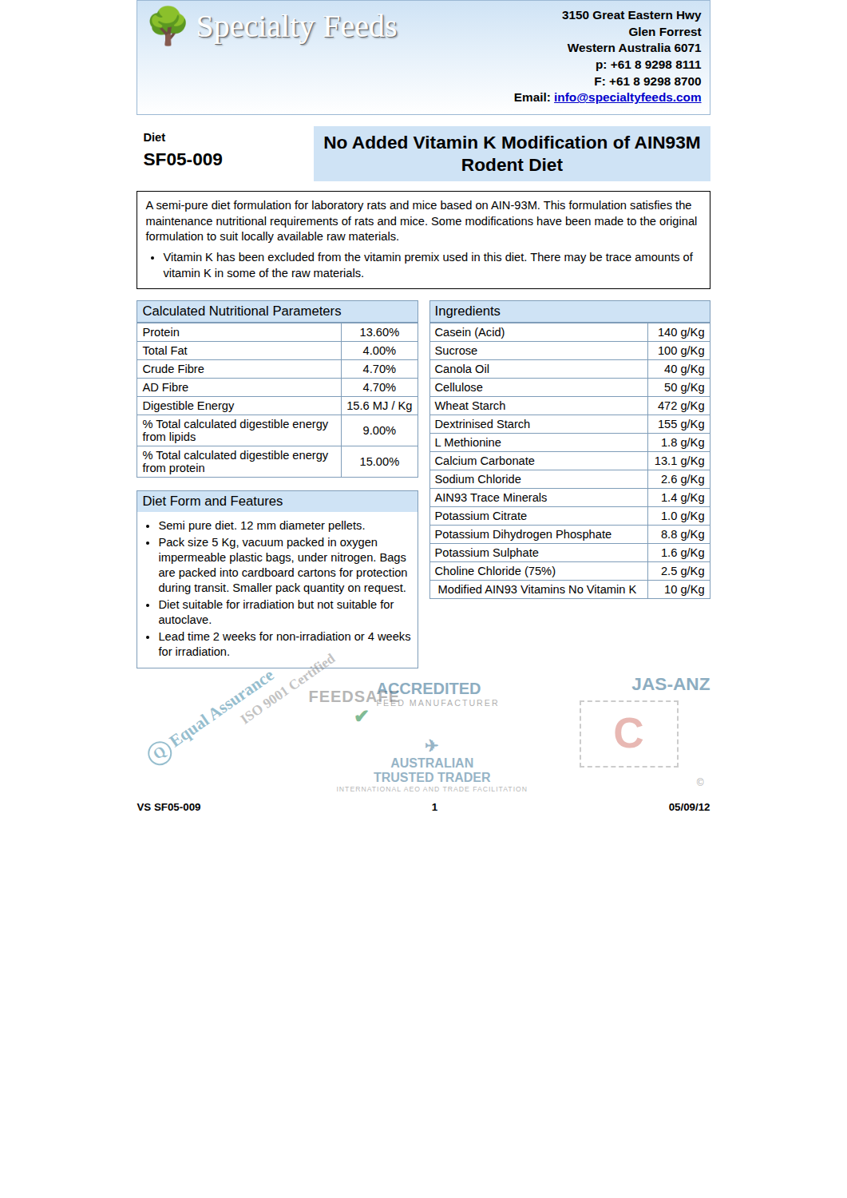🌳
Specialty Feeds
3150 Great Eastern Hwy
Glen Forrest
Western Australia 6071
p: +61 8 9298 8111
F: +61 8 9298 8700
Email: info@specialtyfeeds.com
Diet
SF05-009
No Added Vitamin K Modification of AIN93M Rodent Diet
A semi-pure diet formulation for laboratory rats and mice based on AIN-93M. This formulation satisfies the maintenance nutritional requirements of rats and mice. Some modifications have been made to the original formulation to suit locally available raw materials.
Vitamin K has been excluded from the vitamin premix used in this diet. There may be trace amounts of vitamin K in some of the raw materials.
Calculated Nutritional Parameters
| Protein | 13.60% |
| Total Fat | 4.00% |
| Crude Fibre | 4.70% |
| AD Fibre | 4.70% |
| Digestible Energy | 15.6 MJ / Kg |
| % Total calculated digestible energy from lipids | 9.00% |
| % Total calculated digestible energy from protein | 15.00% |
Diet Form and Features
Semi pure diet. 12 mm diameter pellets.
Pack size 5 Kg, vacuum packed in oxygen impermeable plastic bags, under nitrogen. Bags are packed into cardboard cartons for protection during transit. Smaller pack quantity on request.
Diet suitable for irradiation but not suitable for autoclave.
Lead time 2 weeks for non-irradiation or 4 weeks for irradiation.
Ingredients
| Casein (Acid) | 140 g/Kg |
| Sucrose | 100 g/Kg |
| Canola Oil | 40 g/Kg |
| Cellulose | 50 g/Kg |
| Wheat Starch | 472 g/Kg |
| Dextrinised Starch | 155 g/Kg |
| L Methionine | 1.8 g/Kg |
| Calcium Carbonate | 13.1 g/Kg |
| Sodium Chloride | 2.6 g/Kg |
| AIN93 Trace Minerals | 1.4 g/Kg |
| Potassium Citrate | 1.0 g/Kg |
| Potassium Dihydrogen Phosphate | 8.8 g/Kg |
| Potassium Sulphate | 1.6 g/Kg |
| Choline Chloride (75%) | 2.5 g/Kg |
| Modified AIN93 Vitamins No Vitamin K | 10 g/Kg |
QEqual Assurance
ISO 9001 Certified
FEEDSAFE
ACCREDITEDFEED MANUFACTURER
✔
JAS-ANZ
C
©
✈
AUSTRALIAN
TRUSTED TRADER
INTERNATIONAL AEO AND TRADE FACILITATION
VS SF05-009
1
05/09/12